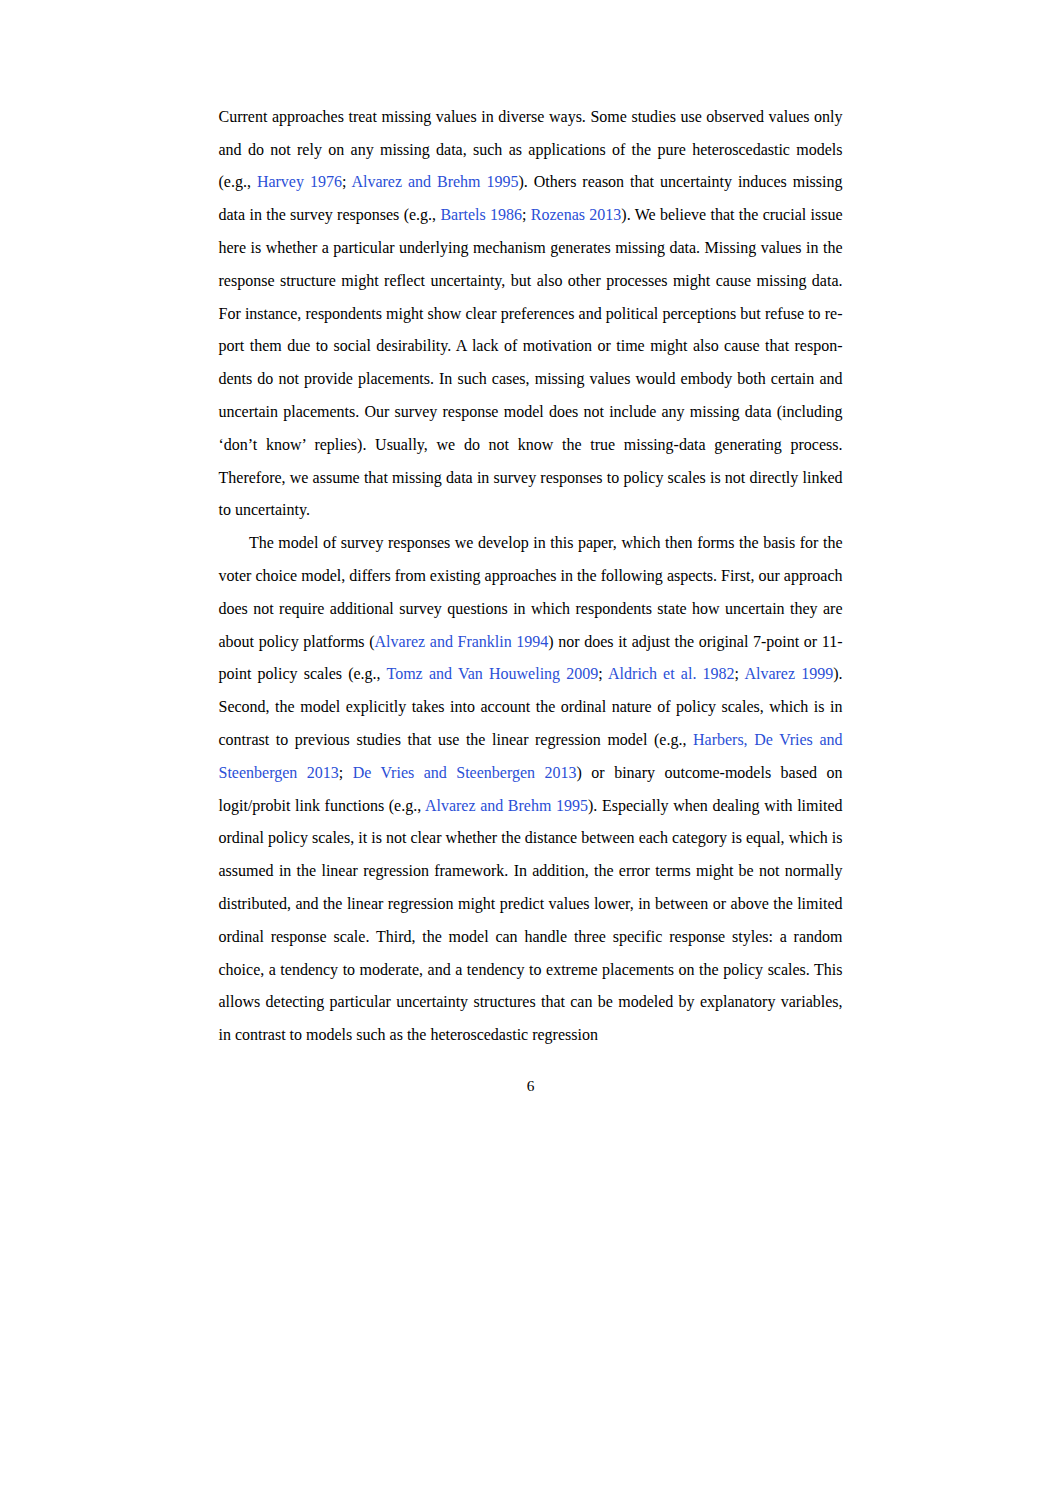Current approaches treat missing values in diverse ways. Some studies use observed values only and do not rely on any missing data, such as applications of the pure heteroscedastic models (e.g., Harvey 1976; Alvarez and Brehm 1995). Others reason that uncertainty induces missing data in the survey responses (e.g., Bartels 1986; Rozenas 2013). We believe that the crucial issue here is whether a particular underlying mechanism generates missing data. Missing values in the response structure might reflect uncertainty, but also other processes might cause missing data. For instance, respondents might show clear preferences and political perceptions but refuse to report them due to social desirability. A lack of motivation or time might also cause that respondents do not provide placements. In such cases, missing values would embody both certain and uncertain placements. Our survey response model does not include any missing data (including ‘don’t know’ replies). Usually, we do not know the true missing-data generating process. Therefore, we assume that missing data in survey responses to policy scales is not directly linked to uncertainty.
The model of survey responses we develop in this paper, which then forms the basis for the voter choice model, differs from existing approaches in the following aspects. First, our approach does not require additional survey questions in which respondents state how uncertain they are about policy platforms (Alvarez and Franklin 1994) nor does it adjust the original 7-point or 11-point policy scales (e.g., Tomz and Van Houweling 2009; Aldrich et al. 1982; Alvarez 1999). Second, the model explicitly takes into account the ordinal nature of policy scales, which is in contrast to previous studies that use the linear regression model (e.g., Harbers, De Vries and Steenbergen 2013; De Vries and Steenbergen 2013) or binary outcome-models based on logit/probit link functions (e.g., Alvarez and Brehm 1995). Especially when dealing with limited ordinal policy scales, it is not clear whether the distance between each category is equal, which is assumed in the linear regression framework. In addition, the error terms might be not normally distributed, and the linear regression might predict values lower, in between or above the limited ordinal response scale. Third, the model can handle three specific response styles: a random choice, a tendency to moderate, and a tendency to extreme placements on the policy scales. This allows detecting particular uncertainty structures that can be modeled by explanatory variables, in contrast to models such as the heteroscedastic regression
6